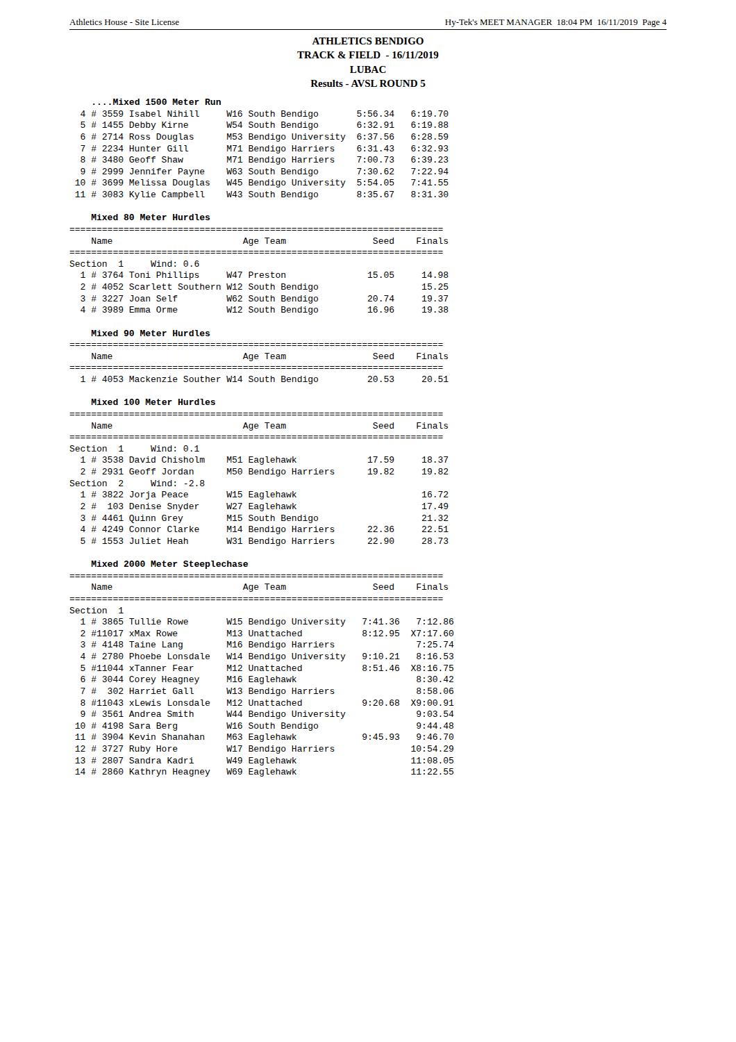Athletics House - Site License
Hy-Tek's MEET MANAGER 18:04 PM 16/11/2019 Page 4
ATHLETICS BENDIGO
TRACK & FIELD - 16/11/2019
LUBAC
Results - AVSL ROUND 5
    ....Mixed 1500 Meter Run
  4 # 3559 Isabel Nihill     W16 South Bendigo       5:56.34   6:19.70
  5 # 1455 Debby Kirne       W54 South Bendigo       6:32.91   6:19.88
  6 # 2714 Ross Douglas      M53 Bendigo University  6:37.56   6:28.59
  7 # 2234 Hunter Gill       M71 Bendigo Harriers    6:31.43   6:32.93
  8 # 3480 Geoff Shaw        M71 Bendigo Harriers    7:00.73   6:39.23
  9 # 2999 Jennifer Payne    W63 South Bendigo       7:30.62   7:22.94
 10 # 3699 Melissa Douglas   W45 Bendigo University  5:54.05   7:41.55
 11 # 3083 Kylie Campbell    W43 South Bendigo       8:35.67   8:31.30

    Mixed 80 Meter Hurdles
=====================================================================
    Name                        Age Team                Seed    Finals
=====================================================================
Section  1     Wind: 0.6
  1 # 3764 Toni Phillips     W47 Preston               15.05     14.98
  2 # 4052 Scarlett Southern W12 South Bendigo                   15.25
  3 # 3227 Joan Self         W62 South Bendigo         20.74     19.37
  4 # 3989 Emma Orme         W12 South Bendigo         16.96     19.38

    Mixed 90 Meter Hurdles
=====================================================================
    Name                        Age Team                Seed    Finals
=====================================================================
  1 # 4053 Mackenzie Souther W14 South Bendigo         20.53     20.51

    Mixed 100 Meter Hurdles
=====================================================================
    Name                        Age Team                Seed    Finals
=====================================================================
Section  1     Wind: 0.1
  1 # 3538 David Chisholm    M51 Eaglehawk             17.59     18.37
  2 # 2931 Geoff Jordan      M50 Bendigo Harriers      19.82     19.82
Section  2     Wind: -2.8
  1 # 3822 Jorja Peace       W15 Eaglehawk                       16.72
  2 #  103 Denise Snyder     W27 Eaglehawk                       17.49
  3 # 4461 Quinn Grey        M15 South Bendigo                   21.32
  4 # 4249 Connor Clarke     M14 Bendigo Harriers      22.36     22.51
  5 # 1553 Juliet Heah       W31 Bendigo Harriers      22.90     28.73

    Mixed 2000 Meter Steeplechase
=====================================================================
    Name                        Age Team                Seed    Finals
=====================================================================
Section  1
  1 # 3865 Tullie Rowe       W15 Bendigo University   7:41.36   7:12.86
  2 #11017 xMax Rowe         M13 Unattached           8:12.95  X7:17.60
  3 # 4148 Taine Lang        M16 Bendigo Harriers               7:25.74
  4 # 2780 Phoebe Lonsdale   W14 Bendigo University   9:10.21   8:16.53
  5 #11044 xTanner Fear      M12 Unattached           8:51.46  X8:16.75
  6 # 3044 Corey Heagney     M16 Eaglehawk                      8:30.42
  7 #  302 Harriet Gall      W13 Bendigo Harriers               8:58.06
  8 #11043 xLewis Lonsdale   M12 Unattached           9:20.68  X9:00.91
  9 # 3561 Andrea Smith      W44 Bendigo University             9:03.54
 10 # 4198 Sara Berg         W16 South Bendigo                  9:44.48
 11 # 3904 Kevin Shanahan    M63 Eaglehawk            9:45.93   9:46.70
 12 # 3727 Ruby Hore         W17 Bendigo Harriers              10:54.29
 13 # 2807 Sandra Kadri      W49 Eaglehawk                     11:08.05
 14 # 2860 Kathryn Heagney   W69 Eaglehawk                     11:22.55